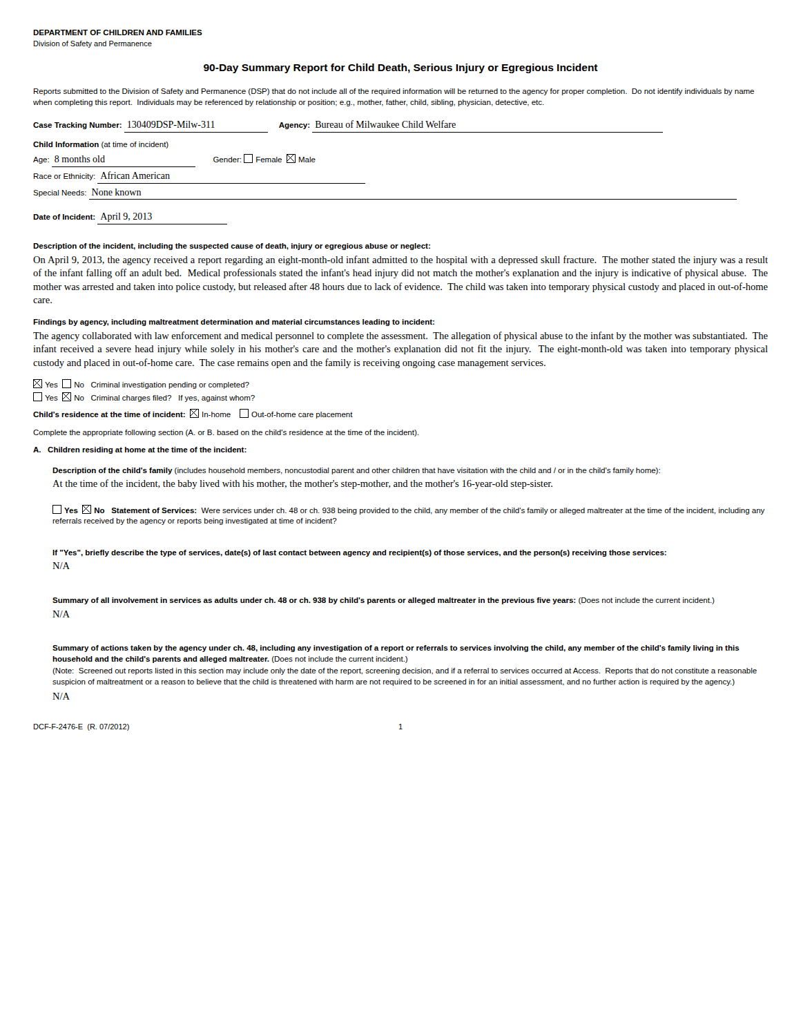DEPARTMENT OF CHILDREN AND FAMILIES
Division of Safety and Permanence
90-Day Summary Report for Child Death, Serious Injury or Egregious Incident
Reports submitted to the Division of Safety and Permanence (DSP) that do not include all of the required information will be returned to the agency for proper completion. Do not identify individuals by name when completing this report. Individuals may be referenced by relationship or position; e.g., mother, father, child, sibling, physician, detective, etc.
Case Tracking Number: 130409DSP-Milw-311 Agency: Bureau of Milwaukee Child Welfare
Child Information (at time of incident)
Age: 8 months old Gender: Female Male
Race or Ethnicity: African American
Special Needs: None known
Date of Incident: April 9, 2013
Description of the incident, including the suspected cause of death, injury or egregious abuse or neglect:
On April 9, 2013, the agency received a report regarding an eight-month-old infant admitted to the hospital with a depressed skull fracture. The mother stated the injury was a result of the infant falling off an adult bed. Medical professionals stated the infant's head injury did not match the mother's explanation and the injury is indicative of physical abuse. The mother was arrested and taken into police custody, but released after 48 hours due to lack of evidence. The child was taken into temporary physical custody and placed in out-of-home care.
Findings by agency, including maltreatment determination and material circumstances leading to incident:
The agency collaborated with law enforcement and medical personnel to complete the assessment. The allegation of physical abuse to the infant by the mother was substantiated. The infant received a severe head injury while solely in his mother's care and the mother's explanation did not fit the injury. The eight-month-old was taken into temporary physical custody and placed in out-of-home care. The case remains open and the family is receiving ongoing case management services.
Yes No Criminal investigation pending or completed?
Yes No Criminal charges filed? If yes, against whom?
Child's residence at the time of incident: In-home Out-of-home care placement
Complete the appropriate following section (A. or B. based on the child's residence at the time of the incident).
A. Children residing at home at the time of the incident:
Description of the child's family (includes household members, noncustodial parent and other children that have visitation with the child and / or in the child's family home):
At the time of the incident, the baby lived with his mother, the mother's step-mother, and the mother's 16-year-old step-sister.
Yes No Statement of Services: Were services under ch. 48 or ch. 938 being provided to the child, any member of the child's family or alleged maltreater at the time of the incident, including any referrals received by the agency or reports being investigated at time of incident?
If "Yes", briefly describe the type of services, date(s) of last contact between agency and recipient(s) of those services, and the person(s) receiving those services:
N/A
Summary of all involvement in services as adults under ch. 48 or ch. 938 by child's parents or alleged maltreater in the previous five years: (Does not include the current incident.)
N/A
Summary of actions taken by the agency under ch. 48, including any investigation of a report or referrals to services involving the child, any member of the child's family living in this household and the child's parents and alleged maltreater. (Does not include the current incident.)
(Note: Screened out reports listed in this section may include only the date of the report, screening decision, and if a referral to services occurred at Access. Reports that do not constitute a reasonable suspicion of maltreatment or a reason to believe that the child is threatened with harm are not required to be screened in for an initial assessment, and no further action is required by the agency.)
N/A
DCF-F-2476-E (R. 07/2012) 1